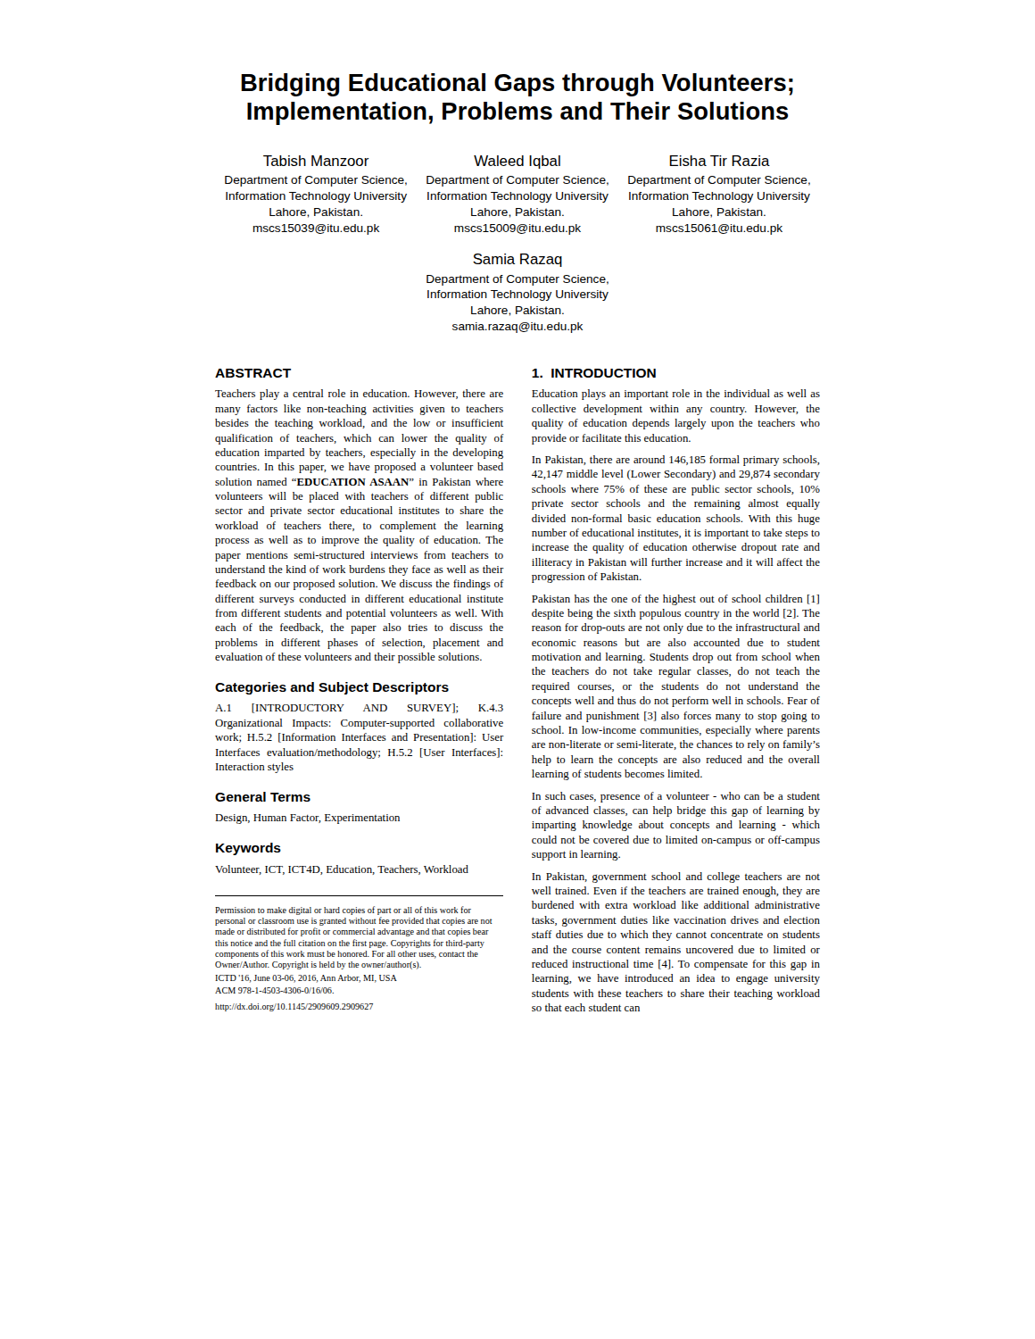Bridging Educational Gaps through Volunteers;
Implementation, Problems and Their Solutions
| Tabish Manzoor Department of Computer Science, Information Technology University Lahore, Pakistan. mscs15039@itu.edu.pk | Waleed Iqbal Department of Computer Science, Information Technology University Lahore, Pakistan. mscs15009@itu.edu.pk | Eisha Tir Razia Department of Computer Science, Information Technology University Lahore, Pakistan. mscs15061@itu.edu.pk |
Samia Razaq Department of Computer Science,
Information Technology University
Lahore, Pakistan.
samia.razaq@itu.edu.pk
ABSTRACT
Teachers play a central role in education. However, there are many factors like non-teaching activities given to teachers besides the teaching workload, and the low or insufficient qualification of teachers, which can lower the quality of education imparted by teachers, especially in the developing countries. In this paper, we have proposed a volunteer based solution named “EDUCATION ASAAN” in Pakistan where volunteers will be placed with teachers of different public sector and private sector educational institutes to share the workload of teachers there, to complement the learning process as well as to improve the quality of education. The paper mentions semi-structured interviews from teachers to understand the kind of work burdens they face as well as their feedback on our proposed solution. We discuss the findings of different surveys conducted in different educational institute from different students and potential volunteers as well. With each of the feedback, the paper also tries to discuss the problems in different phases of selection, placement and evaluation of these volunteers and their possible solutions.
Categories and Subject Descriptors
A.1 [INTRODUCTORY AND SURVEY]; K.4.3 Organizational Impacts: Computer-supported collaborative work; H.5.2 [Information Interfaces and Presentation]: User Interfaces evaluation/methodology; H.5.2 [User Interfaces]: Interaction styles
General Terms
Design, Human Factor, Experimentation
Keywords
Volunteer, ICT, ICT4D, Education, Teachers, Workload
Permission to make digital or hard copies of part or all of this work for personal or classroom use is granted without fee provided that copies are not made or distributed for profit or commercial advantage and that copies bear this notice and the full citation on the first page. Copyrights for third-party components of this work must be honored. For all other uses, contact the Owner/Author. Copyright is held by the owner/author(s).
ICTD '16, June 03-06, 2016, Ann Arbor, MI, USA
ACM 978-1-4503-4306-0/16/06.
http://dx.doi.org/10.1145/2909609.2909627
1. INTRODUCTION
Education plays an important role in the individual as well as collective development within any country. However, the quality of education depends largely upon the teachers who provide or facilitate this education.
In Pakistan, there are around 146,185 formal primary schools, 42,147 middle level (Lower Secondary) and 29,874 secondary schools where 75% of these are public sector schools, 10% private sector schools and the remaining almost equally divided non-formal basic education schools. With this huge number of educational institutes, it is important to take steps to increase the quality of education otherwise dropout rate and illiteracy in Pakistan will further increase and it will affect the progression of Pakistan.
Pakistan has the one of the highest out of school children [1] despite being the sixth populous country in the world [2]. The reason for drop-outs are not only due to the infrastructural and economic reasons but are also accounted due to student motivation and learning. Students drop out from school when the teachers do not take regular classes, do not teach the required courses, or the students do not understand the concepts well and thus do not perform well in schools. Fear of failure and punishment [3] also forces many to stop going to school. In low-income communities, especially where parents are non-literate or semi-literate, the chances to rely on family’s help to learn the concepts are also reduced and the overall learning of students becomes limited.
In such cases, presence of a volunteer - who can be a student of advanced classes, can help bridge this gap of learning by imparting knowledge about concepts and learning - which could not be covered due to limited on-campus or off-campus support in learning.
In Pakistan, government school and college teachers are not well trained. Even if the teachers are trained enough, they are burdened with extra workload like additional administrative tasks, government duties like vaccination drives and election staff duties due to which they cannot concentrate on students and the course content remains uncovered due to limited or reduced instructional time [4]. To compensate for this gap in learning, we have introduced an idea to engage university students with these teachers to share their teaching workload so that each student can